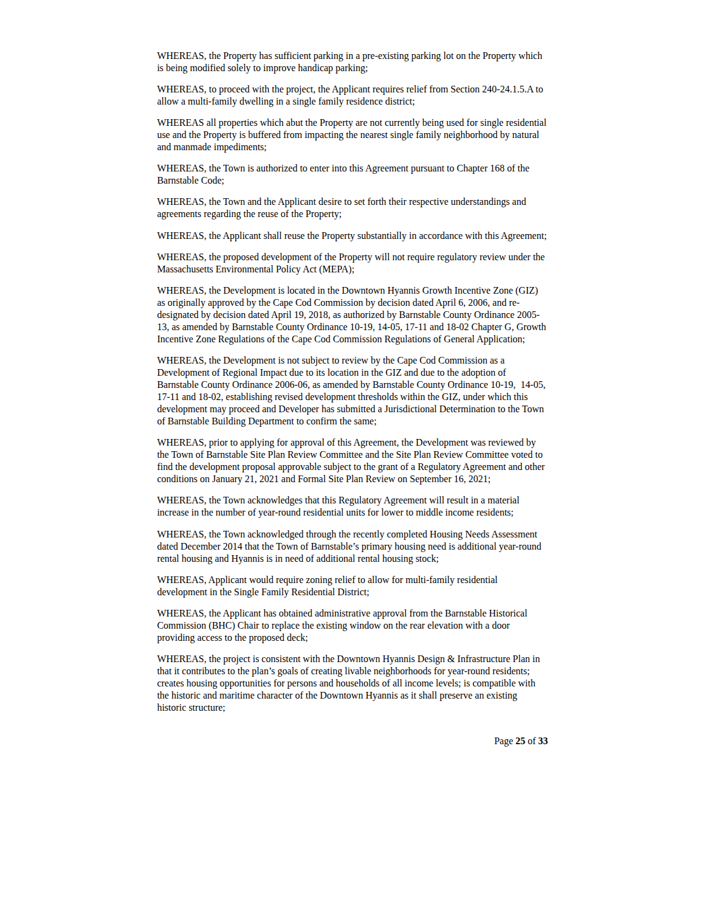WHEREAS, the Property has sufficient parking in a pre-existing parking lot on the Property which is being modified solely to improve handicap parking;
WHEREAS, to proceed with the project, the Applicant requires relief from Section 240-24.1.5.A to allow a multi-family dwelling in a single family residence district;
WHEREAS all properties which abut the Property are not currently being used for single residential use and the Property is buffered from impacting the nearest single family neighborhood by natural and manmade impediments;
WHEREAS, the Town is authorized to enter into this Agreement pursuant to Chapter 168 of the Barnstable Code;
WHEREAS, the Town and the Applicant desire to set forth their respective understandings and agreements regarding the reuse of the Property;
WHEREAS, the Applicant shall reuse the Property substantially in accordance with this Agreement;
WHEREAS, the proposed development of the Property will not require regulatory review under the Massachusetts Environmental Policy Act (MEPA);
WHEREAS, the Development is located in the Downtown Hyannis Growth Incentive Zone (GIZ) as originally approved by the Cape Cod Commission by decision dated April 6, 2006, and re-designated by decision dated April 19, 2018, as authorized by Barnstable County Ordinance 2005-13, as amended by Barnstable County Ordinance 10-19, 14-05, 17-11 and 18-02 Chapter G, Growth Incentive Zone Regulations of the Cape Cod Commission Regulations of General Application;
WHEREAS, the Development is not subject to review by the Cape Cod Commission as a Development of Regional Impact due to its location in the GIZ and due to the adoption of Barnstable County Ordinance 2006-06, as amended by Barnstable County Ordinance 10-19, 14-05, 17-11 and 18-02, establishing revised development thresholds within the GIZ, under which this development may proceed and Developer has submitted a Jurisdictional Determination to the Town of Barnstable Building Department to confirm the same;
WHEREAS, prior to applying for approval of this Agreement, the Development was reviewed by the Town of Barnstable Site Plan Review Committee and the Site Plan Review Committee voted to find the development proposal approvable subject to the grant of a Regulatory Agreement and other conditions on January 21, 2021 and Formal Site Plan Review on September 16, 2021;
WHEREAS, the Town acknowledges that this Regulatory Agreement will result in a material increase in the number of year-round residential units for lower to middle income residents;
WHEREAS, the Town acknowledged through the recently completed Housing Needs Assessment dated December 2014 that the Town of Barnstable’s primary housing need is additional year-round rental housing and Hyannis is in need of additional rental housing stock;
WHEREAS, Applicant would require zoning relief to allow for multi-family residential development in the Single Family Residential District;
WHEREAS, the Applicant has obtained administrative approval from the Barnstable Historical Commission (BHC) Chair to replace the existing window on the rear elevation with a door providing access to the proposed deck;
WHEREAS, the project is consistent with the Downtown Hyannis Design & Infrastructure Plan in that it contributes to the plan’s goals of creating livable neighborhoods for year-round residents; creates housing opportunities for persons and households of all income levels; is compatible with the historic and maritime character of the Downtown Hyannis as it shall preserve an existing historic structure;
Page 25 of 33